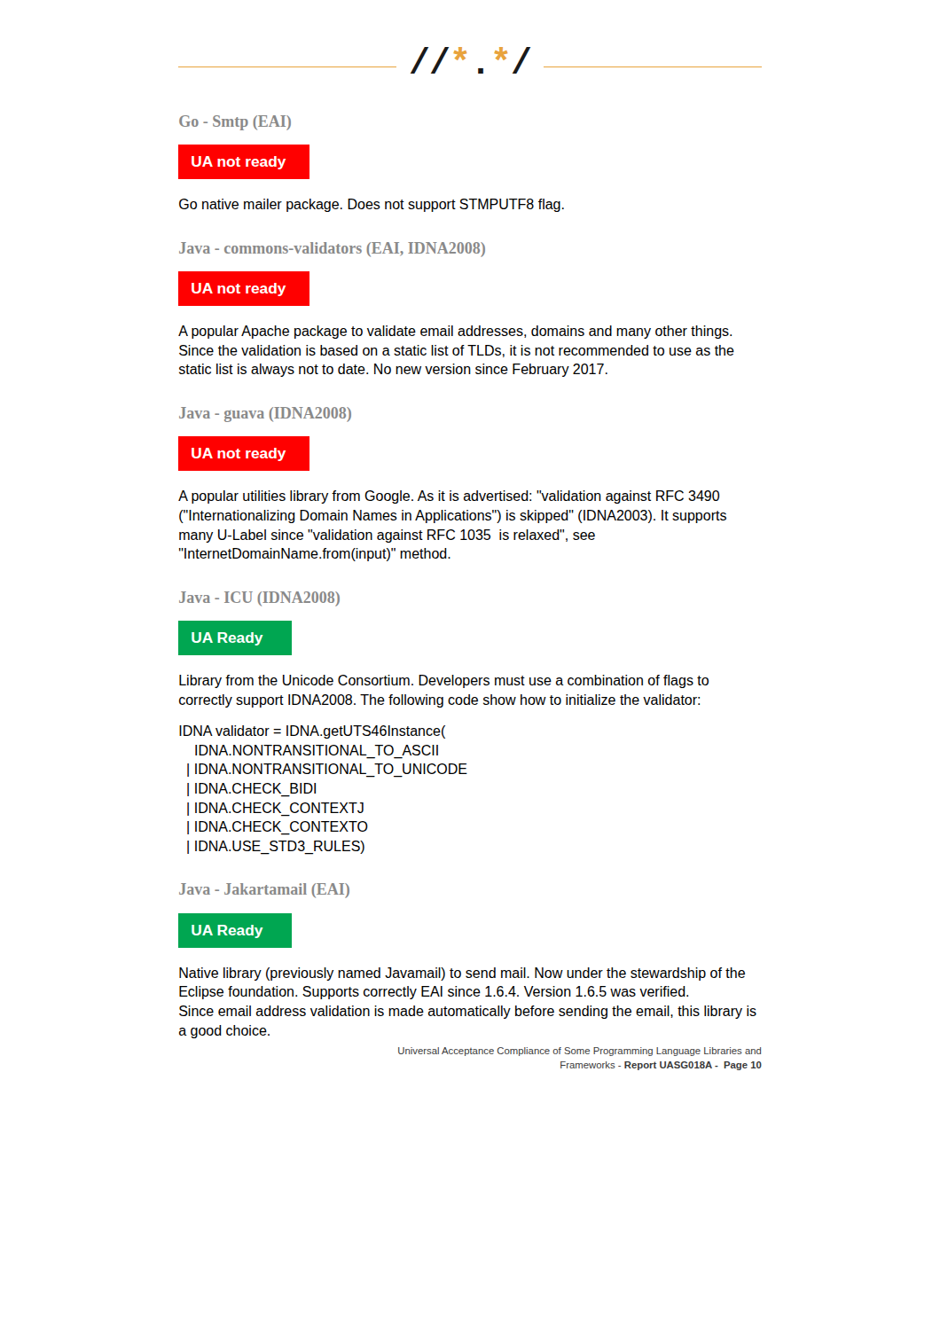//*.*/
Go - Smtp (EAI)
UA not ready
Go native mailer package. Does not support STMPUTF8 flag.
Java - commons-validators (EAI, IDNA2008)
UA not ready
A popular Apache package to validate email addresses, domains and many other things. Since the validation is based on a static list of TLDs, it is not recommended to use as the static list is always not to date. No new version since February 2017.
Java - guava (IDNA2008)
UA not ready
A popular utilities library from Google. As it is advertised: "validation against RFC 3490 ("Internationalizing Domain Names in Applications") is skipped" (IDNA2003). It supports many U-Label since "validation against RFC 1035 is relaxed", see "InternetDomainName.from(input)" method.
Java - ICU (IDNA2008)
UA Ready
Library from the Unicode Consortium. Developers must use a combination of flags to correctly support IDNA2008. The following code show how to initialize the validator:
IDNA validator = IDNA.getUTS46Instance( IDNA.NONTRANSITIONAL_TO_ASCII | IDNA.NONTRANSITIONAL_TO_UNICODE | IDNA.CHECK_BIDI | IDNA.CHECK_CONTEXTJ | IDNA.CHECK_CONTEXTO | IDNA.USE_STD3_RULES)
Java - Jakartamail (EAI)
UA Ready
Native library (previously named Javamail) to send mail. Now under the stewardship of the Eclipse foundation. Supports correctly EAI since 1.6.4. Version 1.6.5 was verified.
Since email address validation is made automatically before sending the email, this library is a good choice.
Universal Acceptance Compliance of Some Programming Language Libraries and
Frameworks - Report UASG018A - Page 10